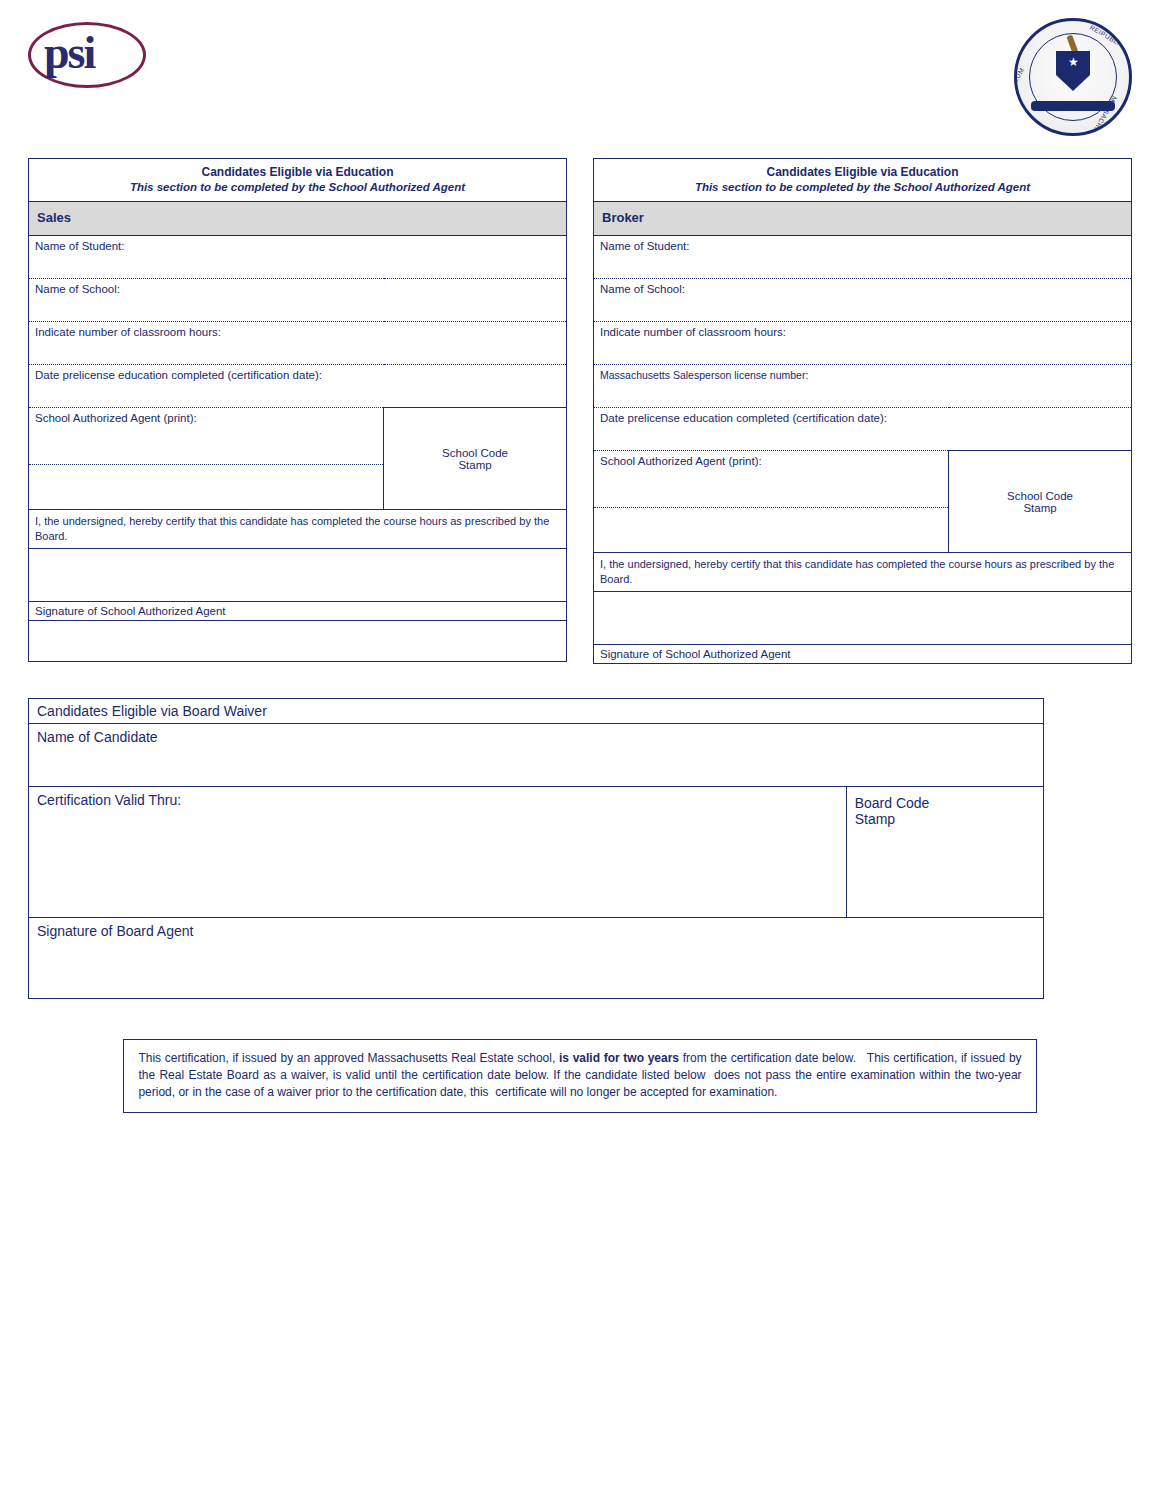psi
★
SIGILLUM REIPUBLICÆ MASSACHUSETTENSIS
| Candidates Eligible via Education This section to be completed by the School Authorized Agent |
| Sales |
| Name of Student: |
| Name of School: |
| Indicate number of classroom hours: |
| Date prelicense education completed (certification date): |
| School Authorized Agent (print): | School Code Stamp |
| I, the undersigned, hereby certify that this candidate has completed the course hours as prescribed by the Board. |
| Signature of School Authorized Agent |
| Candidates Eligible via Education This section to be completed by the School Authorized Agent |
| Broker |
| Name of Student: |
| Name of School: |
| Indicate number of classroom hours: |
| Massachusetts Salesperson license number: |
| Date prelicense education completed (certification date): |
| School Authorized Agent (print): | School Code Stamp |
| I, the undersigned, hereby certify that this candidate has completed the course hours as prescribed by the Board. |
| Signature of School Authorized Agent |
| Candidates Eligible via Board Waiver |
| Name of Candidate |
| Certification Valid Thru: | Board Code Stamp |
| Signature of Board Agent |
This certification, if issued by an approved Massachusetts Real Estate school, is valid for two years from the certification date below. This certification, if issued by the Real Estate Board as a waiver, is valid until the certification date below. If the candidate listed below does not pass the entire examination within the two-year period, or in the case of a waiver prior to the certification date, this certificate will no longer be accepted for examination.